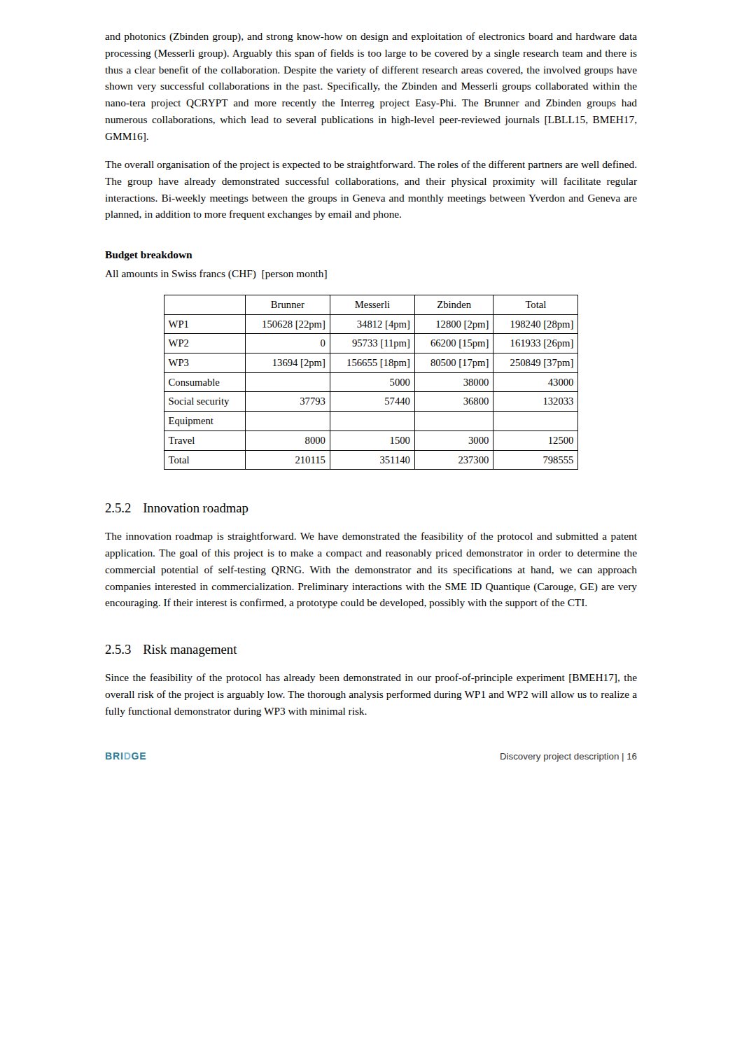and photonics (Zbinden group), and strong know-how on design and exploitation of electronics board and hardware data processing (Messerli group). Arguably this span of fields is too large to be covered by a single research team and there is thus a clear benefit of the collaboration. Despite the variety of different research areas covered, the involved groups have shown very successful collaborations in the past. Specifically, the Zbinden and Messerli groups collaborated within the nano-tera project QCRYPT and more recently the Interreg project Easy-Phi. The Brunner and Zbinden groups had numerous collaborations, which lead to several publications in high-level peer-reviewed journals [LBLL15, BMEH17, GMM16].
The overall organisation of the project is expected to be straightforward. The roles of the different partners are well defined. The group have already demonstrated successful collaborations, and their physical proximity will facilitate regular interactions. Bi-weekly meetings between the groups in Geneva and monthly meetings between Yverdon and Geneva are planned, in addition to more frequent exchanges by email and phone.
Budget breakdown
All amounts in Swiss francs (CHF) [person month]
| | Brunner | Messerli | Zbinden | Total |
| --- | --- | --- | --- | --- |
| WP1 | 150628 [22pm] | 34812 [4pm] | 12800 [2pm] | 198240 [28pm] |
| WP2 | 0 | 95733 [11pm] | 66200 [15pm] | 161933 [26pm] |
| WP3 | 13694 [2pm] | 156655 [18pm] | 80500 [17pm] | 250849 [37pm] |
| Consumable | | 5000 | 38000 | 43000 |
| Social security | 37793 | 57440 | 36800 | 132033 |
| Equipment | | | | |
| Travel | 8000 | 1500 | 3000 | 12500 |
| Total | 210115 | 351140 | 237300 | 798555 |
2.5.2 Innovation roadmap
The innovation roadmap is straightforward. We have demonstrated the feasibility of the protocol and submitted a patent application. The goal of this project is to make a compact and reasonably priced demonstrator in order to determine the commercial potential of self-testing QRNG. With the demonstrator and its specifications at hand, we can approach companies interested in commercialization. Preliminary interactions with the SME ID Quantique (Carouge, GE) are very encouraging. If their interest is confirmed, a prototype could be developed, possibly with the support of the CTI.
2.5.3 Risk management
Since the feasibility of the protocol has already been demonstrated in our proof-of-principle experiment [BMEH17], the overall risk of the project is arguably low. The thorough analysis performed during WP1 and WP2 will allow us to realize a fully functional demonstrator during WP3 with minimal risk.
BRIDGE Discovery project description | 16